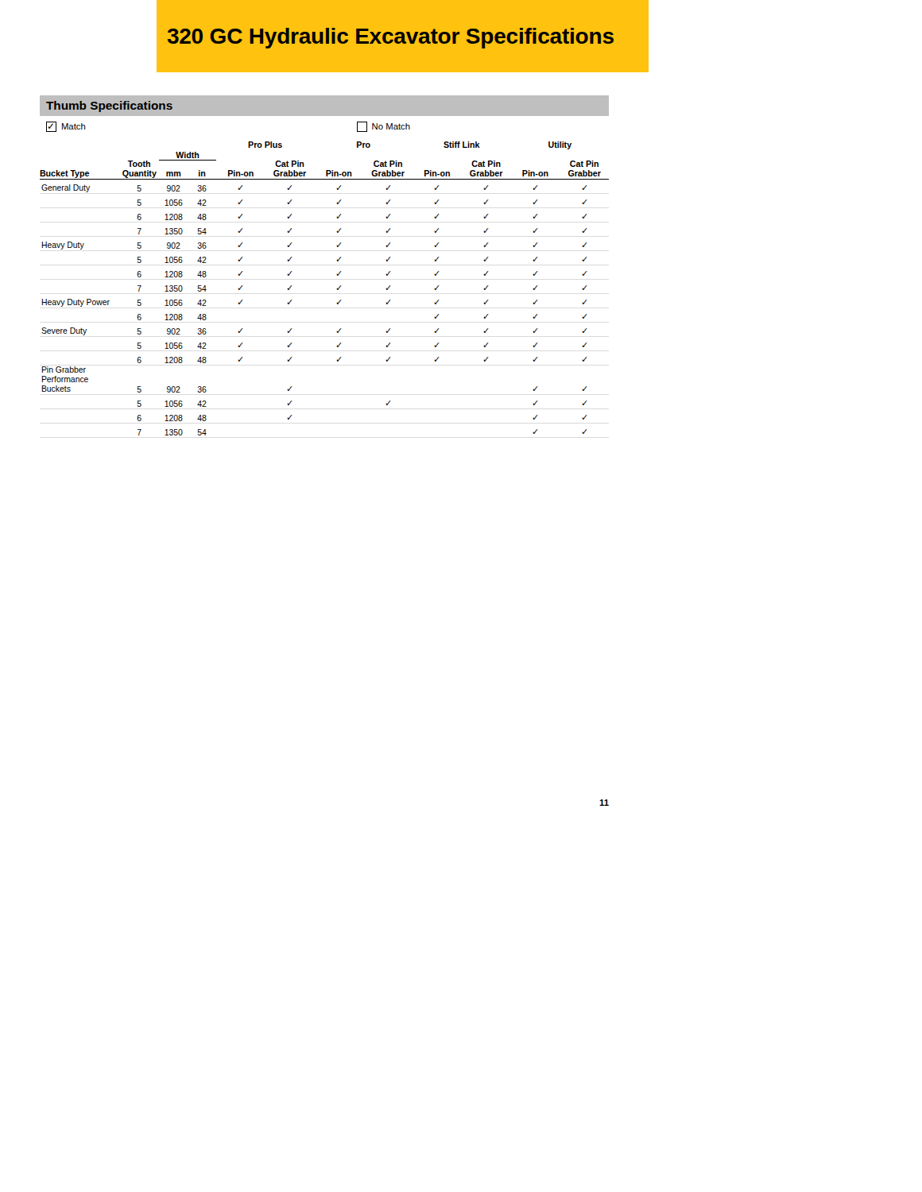320 GC Hydraulic Excavator Specifications
Thumb Specifications
✓Match No Match
| | | | Pro Plus | Pro | Stiff Link | Utility |
| --- | --- | --- | --- | --- | --- | --- |
| | | Width | |
| Bucket Type | Tooth Quantity | mm | in | Pin-on | Cat Pin Grabber | Pin-on | Cat Pin Grabber | Pin-on | Cat Pin Grabber | Pin-on | Cat Pin Grabber |
| General Duty | 5 | 902 | 36 | ✓ | ✓ | ✓ | ✓ | ✓ | ✓ | ✓ | ✓ |
| | 5 | 1056 | 42 | ✓ | ✓ | ✓ | ✓ | ✓ | ✓ | ✓ | ✓ |
| | 6 | 1208 | 48 | ✓ | ✓ | ✓ | ✓ | ✓ | ✓ | ✓ | ✓ |
| | 7 | 1350 | 54 | ✓ | ✓ | ✓ | ✓ | ✓ | ✓ | ✓ | ✓ |
| Heavy Duty | 5 | 902 | 36 | ✓ | ✓ | ✓ | ✓ | ✓ | ✓ | ✓ | ✓ |
| | 5 | 1056 | 42 | ✓ | ✓ | ✓ | ✓ | ✓ | ✓ | ✓ | ✓ |
| | 6 | 1208 | 48 | ✓ | ✓ | ✓ | ✓ | ✓ | ✓ | ✓ | ✓ |
| | 7 | 1350 | 54 | ✓ | ✓ | ✓ | ✓ | ✓ | ✓ | ✓ | ✓ |
| Heavy Duty Power | 5 | 1056 | 42 | ✓ | ✓ | ✓ | ✓ | ✓ | ✓ | ✓ | ✓ |
| | 6 | 1208 | 48 | | | | | ✓ | ✓ | ✓ | ✓ |
| Severe Duty | 5 | 902 | 36 | ✓ | ✓ | ✓ | ✓ | ✓ | ✓ | ✓ | ✓ |
| | 5 | 1056 | 42 | ✓ | ✓ | ✓ | ✓ | ✓ | ✓ | ✓ | ✓ |
| | 6 | 1208 | 48 | ✓ | ✓ | ✓ | ✓ | ✓ | ✓ | ✓ | ✓ |
| Pin Grabber Performance Buckets | 5 | 902 | 36 | | ✓ | | | | | ✓ | ✓ |
| | 5 | 1056 | 42 | | ✓ | | ✓ | | | ✓ | ✓ |
| | 6 | 1208 | 48 | | ✓ | | | | | ✓ | ✓ |
| | 7 | 1350 | 54 | | | | | | | ✓ | ✓ |
11